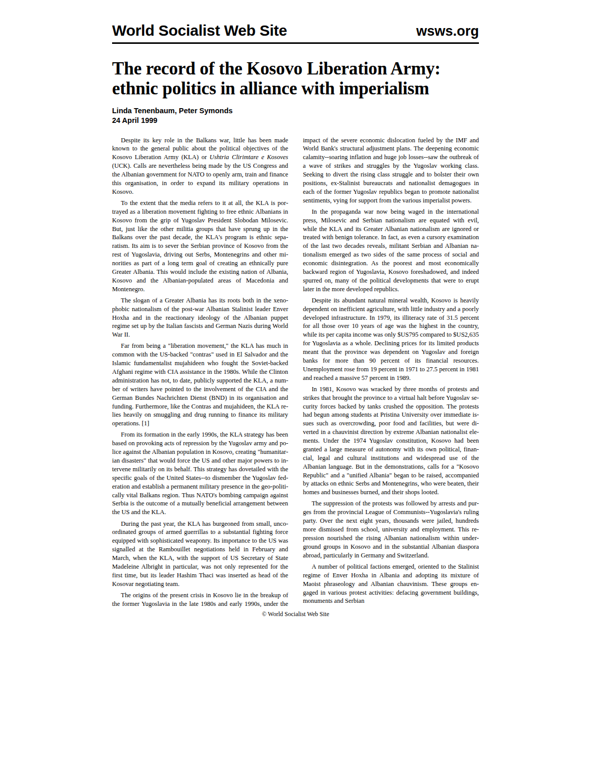World Socialist Web Site
wsws.org
The record of the Kosovo Liberation Army: ethnic politics in alliance with imperialism
Linda Tenenbaum, Peter Symonds
24 April 1999
Despite its key role in the Balkans war, little has been made known to the general public about the political objectives of the Kosovo Liberation Army (KLA) or Ushtria Clirimtare e Kosoves (UCK). Calls are nevertheless being made by the US Congress and the Albanian government for NATO to openly arm, train and finance this organisation, in order to expand its military operations in Kosovo.
To the extent that the media refers to it at all, the KLA is portrayed as a liberation movement fighting to free ethnic Albanians in Kosovo from the grip of Yugoslav President Slobodan Milosevic. But, just like the other militia groups that have sprung up in the Balkans over the past decade, the KLA's program is ethnic separatism. Its aim is to sever the Serbian province of Kosovo from the rest of Yugoslavia, driving out Serbs, Montenegrins and other minorities as part of a long term goal of creating an ethnically pure Greater Albania. This would include the existing nation of Albania, Kosovo and the Albanian-populated areas of Macedonia and Montenegro.
The slogan of a Greater Albania has its roots both in the xenophobic nationalism of the post-war Albanian Stalinist leader Enver Hoxha and in the reactionary ideology of the Albanian puppet regime set up by the Italian fascists and German Nazis during World War II.
Far from being a "liberation movement," the KLA has much in common with the US-backed "contras" used in El Salvador and the Islamic fundamentalist mujahideen who fought the Soviet-backed Afghani regime with CIA assistance in the 1980s. While the Clinton administration has not, to date, publicly supported the KLA, a number of writers have pointed to the involvement of the CIA and the German Bundes Nachrichten Dienst (BND) in its organisation and funding. Furthermore, like the Contras and mujahideen, the KLA relies heavily on smuggling and drug running to finance its military operations. [1]
From its formation in the early 1990s, the KLA strategy has been based on provoking acts of repression by the Yugoslav army and police against the Albanian population in Kosovo, creating "humanitarian disasters" that would force the US and other major powers to intervene militarily on its behalf. This strategy has dovetailed with the specific goals of the United States--to dismember the Yugoslav federation and establish a permanent military presence in the geo-politically vital Balkans region. Thus NATO's bombing campaign against Serbia is the outcome of a mutually beneficial arrangement between the US and the KLA.
During the past year, the KLA has burgeoned from small, uncoordinated groups of armed guerrillas to a substantial fighting force equipped with sophisticated weaponry. Its importance to the US was signalled at the Rambouillet negotiations held in February and March, when the KLA, with the support of US Secretary of State Madeleine Albright in particular, was not only represented for the first time, but its leader Hashim Thaci was inserted as head of the Kosovar negotiating team.
The origins of the present crisis in Kosovo lie in the breakup of the former Yugoslavia in the late 1980s and early 1990s, under the impact of the severe economic dislocation fueled by the IMF and World Bank's structural adjustment plans. The deepening economic calamity--soaring inflation and huge job losses--saw the outbreak of a wave of strikes and struggles by the Yugoslav working class. Seeking to divert the rising class struggle and to bolster their own positions, ex-Stalinist bureaucrats and nationalist demagogues in each of the former Yugoslav republics began to promote nationalist sentiments, vying for support from the various imperialist powers.
In the propaganda war now being waged in the international press, Milosevic and Serbian nationalism are equated with evil, while the KLA and its Greater Albanian nationalism are ignored or treated with benign tolerance. In fact, as even a cursory examination of the last two decades reveals, militant Serbian and Albanian nationalism emerged as two sides of the same process of social and economic disintegration. As the poorest and most economically backward region of Yugoslavia, Kosovo foreshadowed, and indeed spurred on, many of the political developments that were to erupt later in the more developed republics.
Despite its abundant natural mineral wealth, Kosovo is heavily dependent on inefficient agriculture, with little industry and a poorly developed infrastructure. In 1979, its illiteracy rate of 31.5 percent for all those over 10 years of age was the highest in the country, while its per capita income was only $US795 compared to $US2,635 for Yugoslavia as a whole. Declining prices for its limited products meant that the province was dependent on Yugoslav and foreign banks for more than 90 percent of its financial resources. Unemployment rose from 19 percent in 1971 to 27.5 percent in 1981 and reached a massive 57 percent in 1989.
In 1981, Kosovo was wracked by three months of protests and strikes that brought the province to a virtual halt before Yugoslav security forces backed by tanks crushed the opposition. The protests had begun among students at Pristina University over immediate issues such as overcrowding, poor food and facilities, but were diverted in a chauvinist direction by extreme Albanian nationalist elements. Under the 1974 Yugoslav constitution, Kosovo had been granted a large measure of autonomy with its own political, financial, legal and cultural institutions and widespread use of the Albanian language. But in the demonstrations, calls for a "Kosovo Republic" and a "unified Albania" began to be raised, accompanied by attacks on ethnic Serbs and Montenegrins, who were beaten, their homes and businesses burned, and their shops looted.
The suppression of the protests was followed by arrests and purges from the provincial League of Communists--Yugoslavia's ruling party. Over the next eight years, thousands were jailed, hundreds more dismissed from school, university and employment. This repression nourished the rising Albanian nationalism within underground groups in Kosovo and in the substantial Albanian diaspora abroad, particularly in Germany and Switzerland.
A number of political factions emerged, oriented to the Stalinist regime of Enver Hoxha in Albania and adopting its mixture of Maoist phraseology and Albanian chauvinism. These groups engaged in various protest activities: defacing government buildings, monuments and Serbian
© World Socialist Web Site